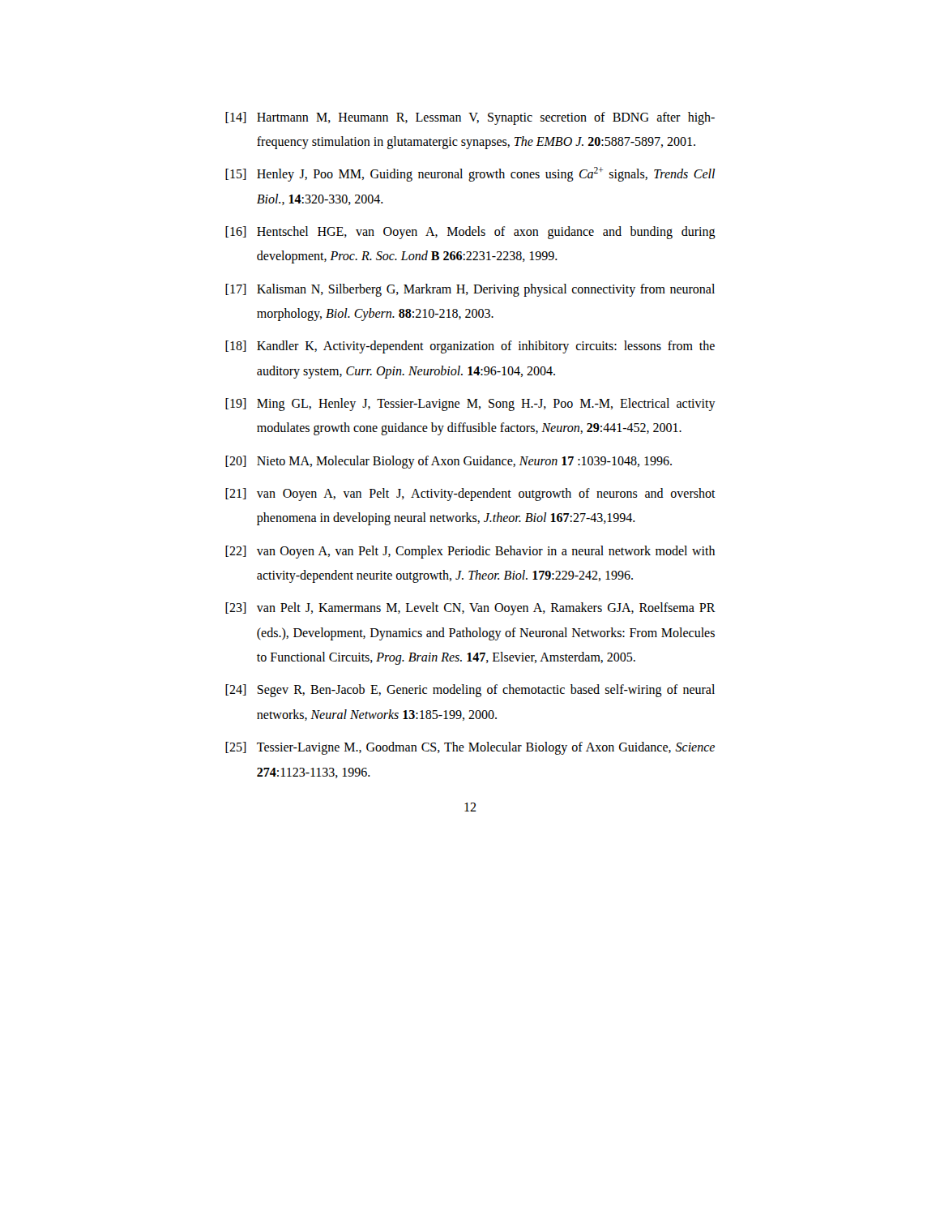[14] Hartmann M, Heumann R, Lessman V, Synaptic secretion of BDNG after high-frequency stimulation in glutamatergic synapses, The EMBO J. 20:5887-5897, 2001.
[15] Henley J, Poo MM, Guiding neuronal growth cones using Ca 2+ signals, Trends Cell Biol., 14:320-330, 2004.
[16] Hentschel HGE, van Ooyen A, Models of axon guidance and bunding during development, Proc. R. Soc. Lond B 266:2231-2238, 1999.
[17] Kalisman N, Silberberg G, Markram H, Deriving physical connectivity from neuronal morphology, Biol. Cybern. 88:210-218, 2003.
[18] Kandler K, Activity-dependent organization of inhibitory circuits: lessons from the auditory system, Curr. Opin. Neurobiol. 14:96-104, 2004.
[19] Ming GL, Henley J, Tessier-Lavigne M, Song H.-J, Poo M.-M, Electrical activity modulates growth cone guidance by diffusible factors, Neuron, 29:441-452, 2001.
[20] Nieto MA, Molecular Biology of Axon Guidance, Neuron 17 :1039-1048, 1996.
[21] van Ooyen A, van Pelt J, Activity-dependent outgrowth of neurons and overshot phenomena in developing neural networks, J.theor. Biol 167:27-43,1994.
[22] van Ooyen A, van Pelt J, Complex Periodic Behavior in a neural network model with activity-dependent neurite outgrowth, J. Theor. Biol. 179:229-242, 1996.
[23] van Pelt J, Kamermans M, Levelt CN, Van Ooyen A, Ramakers GJA, Roelfsema PR (eds.), Development, Dynamics and Pathology of Neuronal Networks: From Molecules to Functional Circuits, Prog. Brain Res. 147, Elsevier, Amsterdam, 2005.
[24] Segev R, Ben-Jacob E, Generic modeling of chemotactic based self-wiring of neural networks, Neural Networks 13:185-199, 2000.
[25] Tessier-Lavigne M., Goodman CS, The Molecular Biology of Axon Guidance, Science 274:1123-1133, 1996.
12